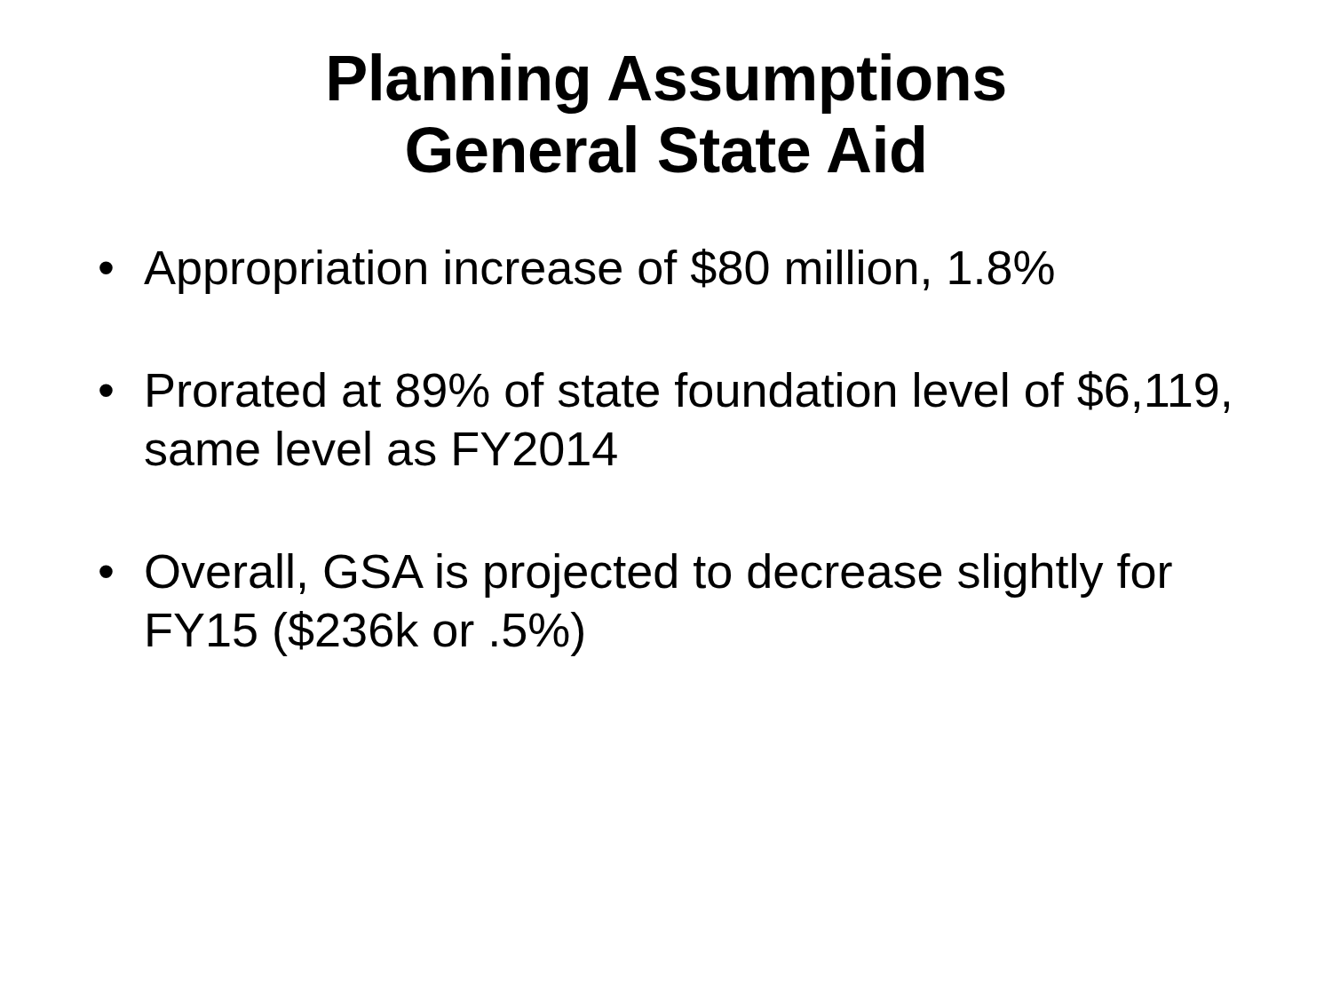Planning Assumptions
General State Aid
Appropriation increase of $80 million, 1.8%
Prorated at 89% of state foundation level of $6,119, same level as FY2014
Overall, GSA is projected to decrease slightly for FY15 ($236k or .5%)